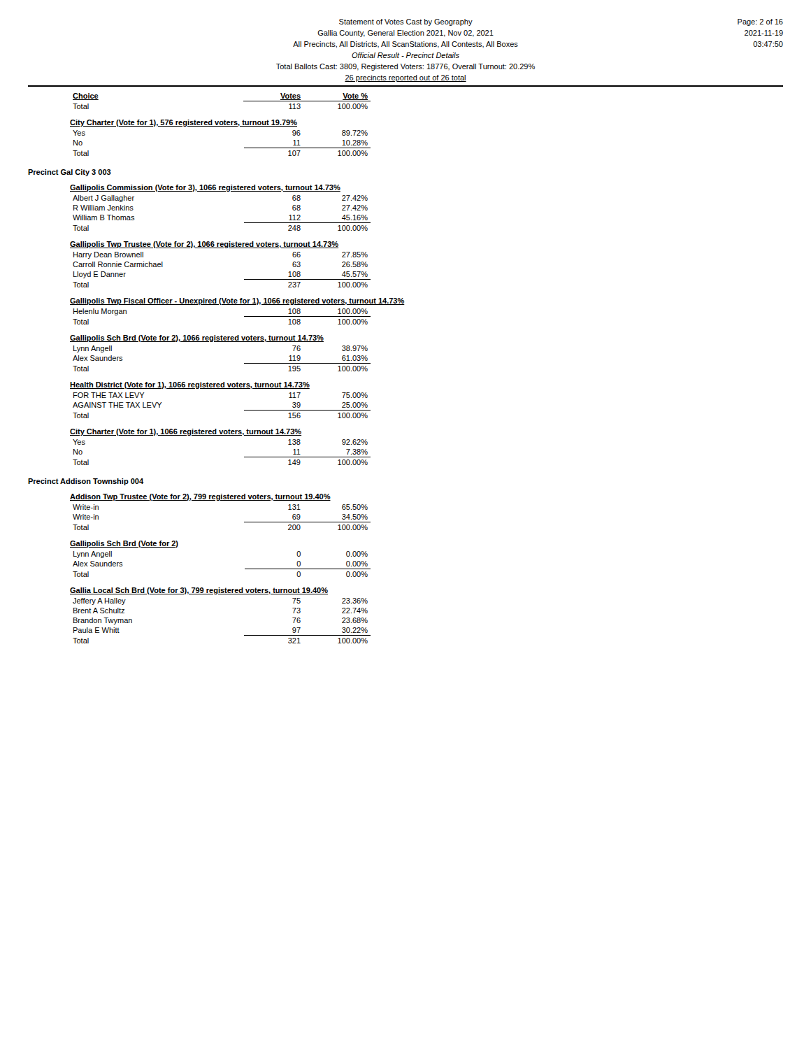Page: 2 of 16
2021-11-19
03:47:50
Statement of Votes Cast by Geography
Gallia County, General Election 2021, Nov 02, 2021
All Precincts, All Districts, All ScanStations, All Contests, All Boxes
Official Result - Precinct Details
Total Ballots Cast: 3809, Registered Voters: 18776, Overall Turnout: 20.29%
26 precincts reported out of 26 total
| Choice | Votes | Vote % |
| --- | --- | --- |
| Total | 113 | 100.00% |
City Charter (Vote for 1), 576 registered voters, turnout 19.79%
| Yes | 96 | 89.72% |
| No | 11 | 10.28% |
| Total | 107 | 100.00% |
Precinct Gal City 3 003
Gallipolis Commission (Vote for 3), 1066 registered voters, turnout 14.73%
| Albert J Gallagher | 68 | 27.42% |
| R William Jenkins | 68 | 27.42% |
| William B Thomas | 112 | 45.16% |
| Total | 248 | 100.00% |
Gallipolis Twp Trustee (Vote for 2), 1066 registered voters, turnout 14.73%
| Harry Dean Brownell | 66 | 27.85% |
| Carroll Ronnie Carmichael | 63 | 26.58% |
| Lloyd E Danner | 108 | 45.57% |
| Total | 237 | 100.00% |
Gallipolis Twp Fiscal Officer - Unexpired (Vote for 1), 1066 registered voters, turnout 14.73%
| Helenlu Morgan | 108 | 100.00% |
| Total | 108 | 100.00% |
Gallipolis Sch Brd (Vote for 2), 1066 registered voters, turnout 14.73%
| Lynn Angell | 76 | 38.97% |
| Alex Saunders | 119 | 61.03% |
| Total | 195 | 100.00% |
Health District (Vote for 1), 1066 registered voters, turnout 14.73%
| FOR THE TAX LEVY | 117 | 75.00% |
| AGAINST THE TAX LEVY | 39 | 25.00% |
| Total | 156 | 100.00% |
City Charter (Vote for 1), 1066 registered voters, turnout 14.73%
| Yes | 138 | 92.62% |
| No | 11 | 7.38% |
| Total | 149 | 100.00% |
Precinct Addison Township 004
Addison Twp Trustee (Vote for 2), 799 registered voters, turnout 19.40%
| Write-in | 131 | 65.50% |
| Write-in | 69 | 34.50% |
| Total | 200 | 100.00% |
Gallipolis Sch Brd (Vote for 2)
| Lynn Angell | 0 | 0.00% |
| Alex Saunders | 0 | 0.00% |
| Total | 0 | 0.00% |
Gallia Local Sch Brd (Vote for 3), 799 registered voters, turnout 19.40%
| Jeffery A Halley | 75 | 23.36% |
| Brent A Schultz | 73 | 22.74% |
| Brandon Twyman | 76 | 23.68% |
| Paula E Whitt | 97 | 30.22% |
| Total | 321 | 100.00% |